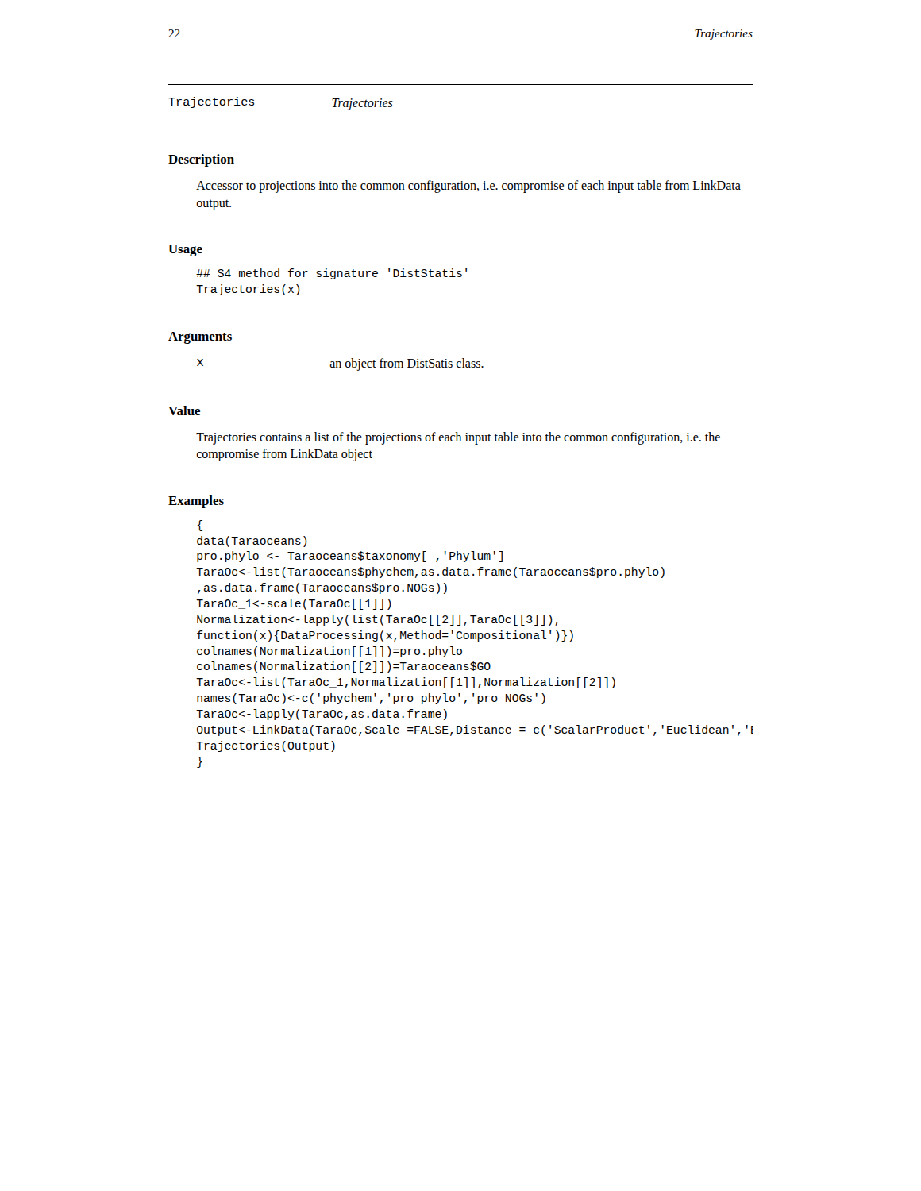22 Trajectories
Trajectories Trajectories
Description
Accessor to projections into the common configuration, i.e. compromise of each input table from LinkData output.
Usage
## S4 method for signature 'DistStatis'
Trajectories(x)
Arguments
| x | an object from DistSatis class. |
Value
Trajectories contains a list of the projections of each input table into the common configuration, i.e. the compromise from LinkData object
Examples
{
data(Taraoceans)
pro.phylo <- Taraoceans$taxonomy[ ,'Phylum']
TaraOc<-list(Taraoceans$phychem,as.data.frame(Taraoceans$pro.phylo)
,as.data.frame(Taraoceans$pro.NOGs))
TaraOc_1<-scale(TaraOc[[1]])
Normalization<-lapply(list(TaraOc[[2]],TaraOc[[3]]),
function(x){DataProcessing(x,Method='Compositional')})
colnames(Normalization[[1]])=pro.phylo
colnames(Normalization[[2]])=Taraoceans$GO
TaraOc<-list(TaraOc_1,Normalization[[1]],Normalization[[2]])
names(TaraOc)<-c('phychem','pro_phylo','pro_NOGs')
TaraOc<-lapply(TaraOc,as.data.frame)
Output<-LinkData(TaraOc,Scale =FALSE,Distance = c('ScalarProduct','Euclidean','Euclidean'))
Trajectories(Output)
}